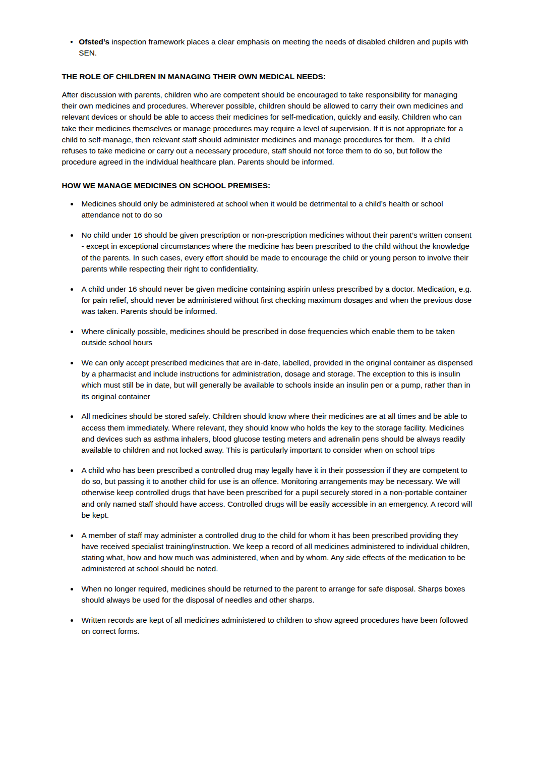Ofsted’s inspection framework places a clear emphasis on meeting the needs of disabled children and pupils with SEN.
The role of children in managing their own medical needs:
After discussion with parents, children who are competent should be encouraged to take responsibility for managing their own medicines and procedures. Wherever possible, children should be allowed to carry their own medicines and relevant devices or should be able to access their medicines for self-medication, quickly and easily. Children who can take their medicines themselves or manage procedures may require a level of supervision. If it is not appropriate for a child to self-manage, then relevant staff should administer medicines and manage procedures for them. If a child refuses to take medicine or carry out a necessary procedure, staff should not force them to do so, but follow the procedure agreed in the individual healthcare plan. Parents should be informed.
How we manage medicines on school premises:
Medicines should only be administered at school when it would be detrimental to a child’s health or school attendance not to do so
No child under 16 should be given prescription or non-prescription medicines without their parent’s written consent - except in exceptional circumstances where the medicine has been prescribed to the child without the knowledge of the parents. In such cases, every effort should be made to encourage the child or young person to involve their parents while respecting their right to confidentiality.
A child under 16 should never be given medicine containing aspirin unless prescribed by a doctor. Medication, e.g. for pain relief, should never be administered without first checking maximum dosages and when the previous dose was taken. Parents should be informed.
Where clinically possible, medicines should be prescribed in dose frequencies which enable them to be taken outside school hours
We can only accept prescribed medicines that are in-date, labelled, provided in the original container as dispensed by a pharmacist and include instructions for administration, dosage and storage. The exception to this is insulin which must still be in date, but will generally be available to schools inside an insulin pen or a pump, rather than in its original container
All medicines should be stored safely. Children should know where their medicines are at all times and be able to access them immediately. Where relevant, they should know who holds the key to the storage facility. Medicines and devices such as asthma inhalers, blood glucose testing meters and adrenalin pens should be always readily available to children and not locked away. This is particularly important to consider when on school trips
A child who has been prescribed a controlled drug may legally have it in their possession if they are competent to do so, but passing it to another child for use is an offence. Monitoring arrangements may be necessary. We will otherwise keep controlled drugs that have been prescribed for a pupil securely stored in a non-portable container and only named staff should have access. Controlled drugs will be easily accessible in an emergency. A record will be kept.
A member of staff may administer a controlled drug to the child for whom it has been prescribed providing they have received specialist training/instruction. We keep a record of all medicines administered to individual children, stating what, how and how much was administered, when and by whom. Any side effects of the medication to be administered at school should be noted.
When no longer required, medicines should be returned to the parent to arrange for safe disposal. Sharps boxes should always be used for the disposal of needles and other sharps.
Written records are kept of all medicines administered to children to show agreed procedures have been followed on correct forms.